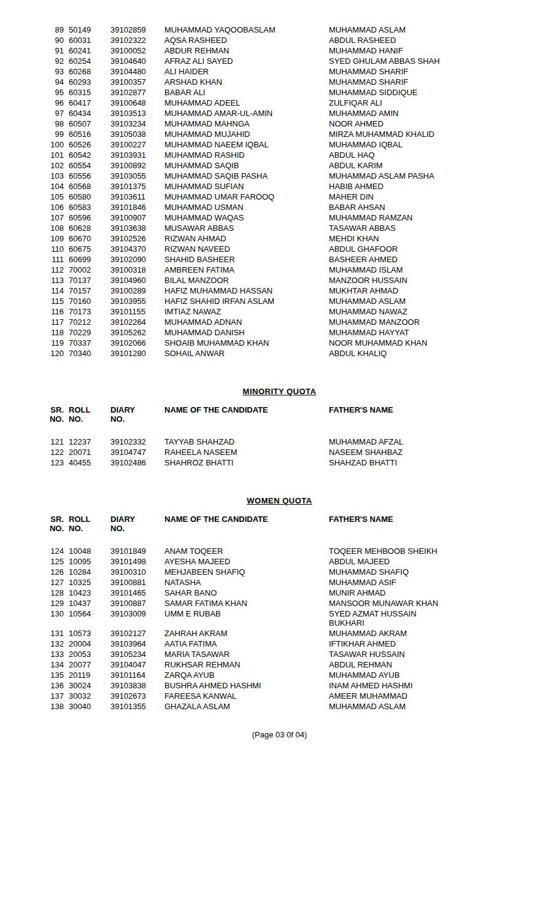| 89 | 50149 | 39102859 | MUHAMMAD YAQOOBASLAM | MUHAMMAD ASLAM |
| 90 | 60031 | 39102322 | AQSA RASHEED | ABDUL RASHEED |
| 91 | 60241 | 39100052 | ABDUR REHMAN | MUHAMMAD HANIF |
| 92 | 60254 | 39104640 | AFRAZ ALI SAYED | SYED GHULAM ABBAS SHAH |
| 93 | 60268 | 39104480 | ALI HAIDER | MUHAMMAD SHARIF |
| 94 | 60293 | 39100357 | ARSHAD KHAN | MUHAMMAD SHARIF |
| 95 | 60315 | 39102877 | BABAR ALI | MUHAMMAD SIDDIQUE |
| 96 | 60417 | 39100648 | MUHAMMAD ADEEL | ZULFIQAR ALI |
| 97 | 60434 | 39103513 | MUHAMMAD AMAR-UL-AMIN | MUHAMMAD AMIN |
| 98 | 60507 | 39103234 | MUHAMMAD MAHNGA | NOOR AHMED |
| 99 | 60516 | 39105038 | MUHAMMAD MUJAHID | MIRZA MUHAMMAD KHALID |
| 100 | 60526 | 39100227 | MUHAMMAD NAEEM IQBAL | MUHAMMAD IQBAL |
| 101 | 60542 | 39103931 | MUHAMMAD RASHID | ABDUL HAQ |
| 102 | 60554 | 39100892 | MUHAMMAD SAQIB | ABDUL KARIM |
| 103 | 60556 | 39103055 | MUHAMMAD SAQIB PASHA | MUHAMMAD ASLAM PASHA |
| 104 | 60568 | 39101375 | MUHAMMAD SUFIAN | HABIB AHMED |
| 105 | 60580 | 39103611 | MUHAMMAD UMAR FAROOQ | MAHER DIN |
| 106 | 60583 | 39101846 | MUHAMMAD USMAN | BABAR AHSAN |
| 107 | 60596 | 39100907 | MUHAMMAD WAQAS | MUHAMMAD RAMZAN |
| 108 | 60628 | 39103638 | MUSAWAR ABBAS | TASAWAR ABBAS |
| 109 | 60670 | 39102526 | RIZWAN AHMAD | MEHDI KHAN |
| 110 | 60675 | 39104370 | RIZWAN NAVEED | ABDUL GHAFOOR |
| 111 | 60699 | 39102090 | SHAHID BASHEER | BASHEER AHMED |
| 112 | 70002 | 39100318 | AMBREEN FATIMA | MUHAMMAD ISLAM |
| 113 | 70137 | 39104960 | BILAL MANZOOR | MANZOOR HUSSAIN |
| 114 | 70157 | 39100289 | HAFIZ MUHAMMAD HASSAN | MUKHTAR AHMAD |
| 115 | 70160 | 39103955 | HAFIZ SHAHID IRFAN ASLAM | MUHAMMAD ASLAM |
| 116 | 70173 | 39101155 | IMTIAZ NAWAZ | MUHAMMAD NAWAZ |
| 117 | 70212 | 39102264 | MUHAMMAD ADNAN | MUHAMMAD MANZOOR |
| 118 | 70229 | 39105262 | MUHAMMAD DANISH | MUHAMMAD HAYYAT |
| 119 | 70337 | 39102066 | SHOAIB MUHAMMAD KHAN | NOOR MUHAMMAD KHAN |
| 120 | 70340 | 39101280 | SOHAIL ANWAR | ABDUL KHALIQ |
MINORITY QUOTA
| SR. NO. | ROLL NO. | DIARY NO. | NAME OF THE CANDIDATE | FATHER'S NAME |
| 121 | 12237 | 39102332 | TAYYAB SHAHZAD | MUHAMMAD AFZAL |
| 122 | 20071 | 39104747 | RAHEELA NASEEM | NASEEM SHAHBAZ |
| 123 | 40455 | 39102486 | SHAHROZ BHATTI | SHAHZAD BHATTI |
WOMEN QUOTA
| SR. NO. | ROLL NO. | DIARY NO. | NAME OF THE CANDIDATE | FATHER'S NAME |
| 124 | 10048 | 39101849 | ANAM TOQEER | TOQEER MEHBOOB SHEIKH |
| 125 | 10095 | 39101498 | AYESHA MAJEED | ABDUL MAJEED |
| 126 | 10284 | 39100310 | MEHJABEEN SHAFIQ | MUHAMMAD SHAFIQ |
| 127 | 10325 | 39100881 | NATASHA | MUHAMMAD ASIF |
| 128 | 10423 | 39101465 | SAHAR BANO | MUNIR AHMAD |
| 129 | 10437 | 39100887 | SAMAR FATIMA KHAN | MANSOOR MUNAWAR KHAN |
| 130 | 10564 | 39103009 | UMM E RUBAB | SYED AZMAT HUSSAIN BUKHARI |
| 131 | 10573 | 39102127 | ZAHRAH AKRAM | MUHAMMAD AKRAM |
| 132 | 20004 | 39103964 | AATIA FATIMA | IFTIKHAR AHMED |
| 133 | 20053 | 39105234 | MARIA TASAWAR | TASAWAR HUSSAIN |
| 134 | 20077 | 39104047 | RUKHSAR REHMAN | ABDUL REHMAN |
| 135 | 20119 | 39101164 | ZARQA AYUB | MUHAMMAD AYUB |
| 136 | 30024 | 39103838 | BUSHRA AHMED HASHMI | INAM AHMED HASHMI |
| 137 | 30032 | 39102673 | FAREESA KANWAL | AMEER MUHAMMAD |
| 138 | 30040 | 39101355 | GHAZALA ASLAM | MUHAMMAD ASLAM |
(Page 03 0f 04)